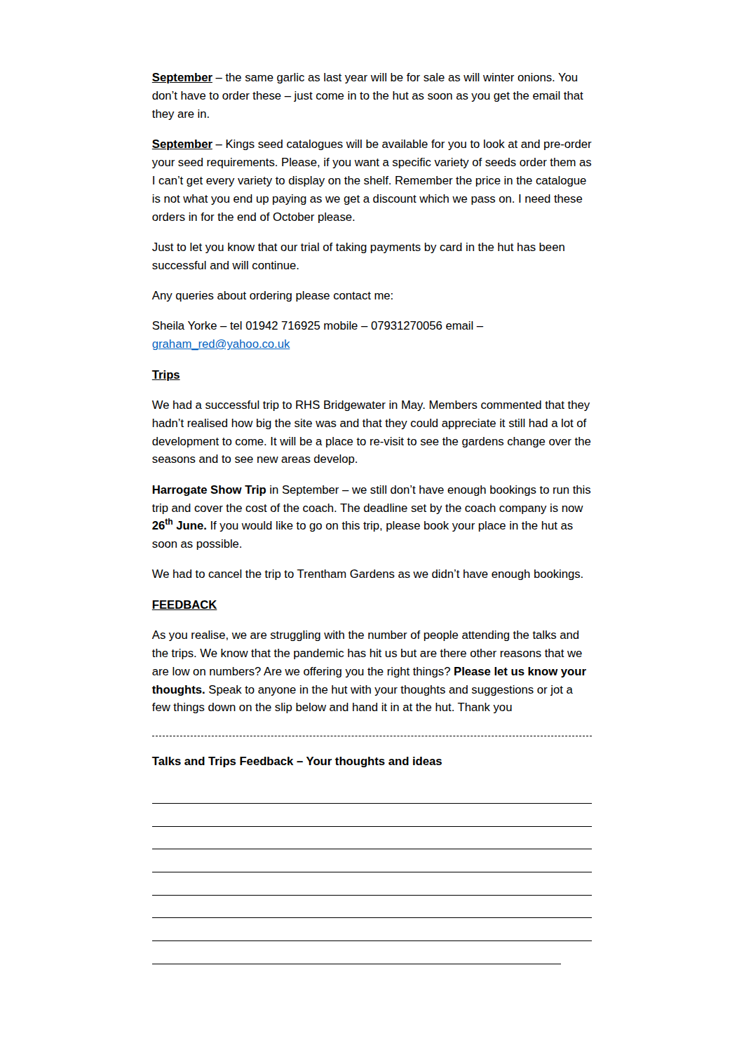September – the same garlic as last year will be for sale as will winter onions. You don’t have to order these – just come in to the hut as soon as you get the email that they are in.
September – Kings seed catalogues will be available for you to look at and pre-order your seed requirements. Please, if you want a specific variety of seeds order them as I can’t get every variety to display on the shelf. Remember the price in the catalogue is not what you end up paying as we get a discount which we pass on. I need these orders in for the end of October please.
Just to let you know that our trial of taking payments by card in the hut has been successful and will continue.
Any queries about ordering please contact me:
Sheila Yorke – tel 01942 716925 mobile – 07931270056 email – graham_red@yahoo.co.uk
Trips
We had a successful trip to RHS Bridgewater in May. Members commented that they hadn’t realised how big the site was and that they could appreciate it still had a lot of development to come. It will be a place to re-visit to see the gardens change over the seasons and to see new areas develop.
Harrogate Show Trip in September – we still don’t have enough bookings to run this trip and cover the cost of the coach. The deadline set by the coach company is now 26th June. If you would like to go on this trip, please book your place in the hut as soon as possible.
We had to cancel the trip to Trentham Gardens as we didn’t have enough bookings.
FEEDBACK
As you realise, we are struggling with the number of people attending the talks and the trips. We know that the pandemic has hit us but are there other reasons that we are low on numbers? Are we offering you the right things? Please let us know your thoughts. Speak to anyone in the hut with your thoughts and suggestions or jot a few things down on the slip below and hand it in at the hut. Thank you
Talks and Trips Feedback – Your thoughts and ideas